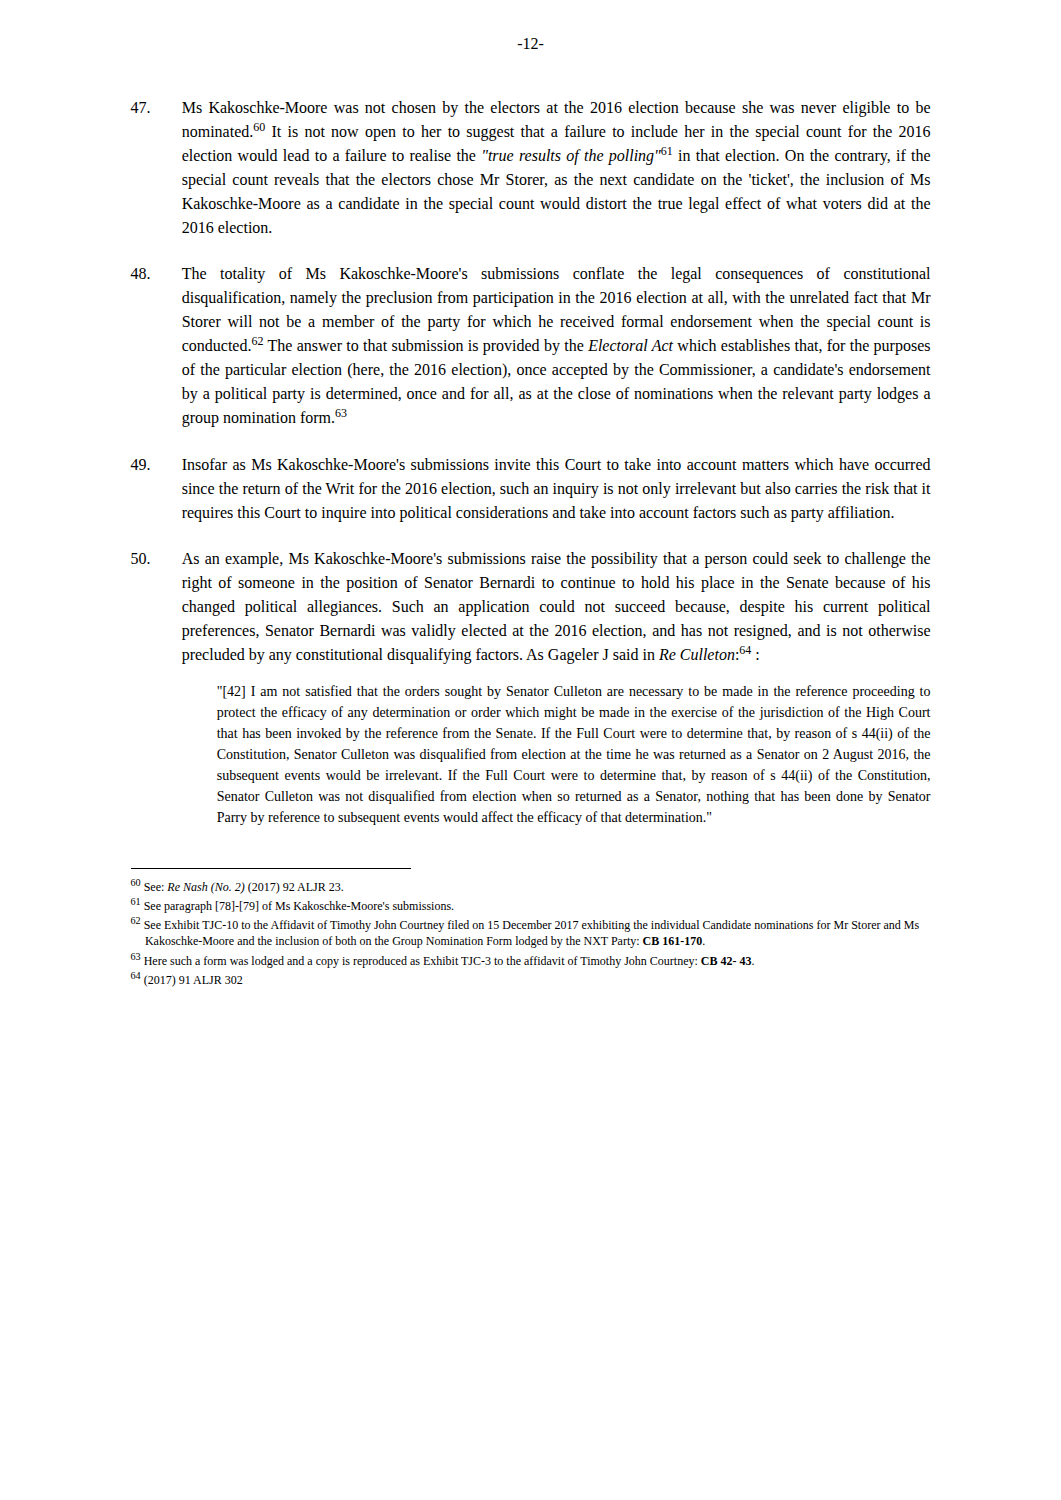-12-
47. Ms Kakoschke-Moore was not chosen by the electors at the 2016 election because she was never eligible to be nominated.60 It is not now open to her to suggest that a failure to include her in the special count for the 2016 election would lead to a failure to realise the "true results of the polling"61 in that election. On the contrary, if the special count reveals that the electors chose Mr Storer, as the next candidate on the 'ticket', the inclusion of Ms Kakoschke-Moore as a candidate in the special count would distort the true legal effect of what voters did at the 2016 election.
48. The totality of Ms Kakoschke-Moore's submissions conflate the legal consequences of constitutional disqualification, namely the preclusion from participation in the 2016 election at all, with the unrelated fact that Mr Storer will not be a member of the party for which he received formal endorsement when the special count is conducted.62 The answer to that submission is provided by the Electoral Act which establishes that, for the purposes of the particular election (here, the 2016 election), once accepted by the Commissioner, a candidate's endorsement by a political party is determined, once and for all, as at the close of nominations when the relevant party lodges a group nomination form.63
49. Insofar as Ms Kakoschke-Moore's submissions invite this Court to take into account matters which have occurred since the return of the Writ for the 2016 election, such an inquiry is not only irrelevant but also carries the risk that it requires this Court to inquire into political considerations and take into account factors such as party affiliation.
50. As an example, Ms Kakoschke-Moore's submissions raise the possibility that a person could seek to challenge the right of someone in the position of Senator Bernardi to continue to hold his place in the Senate because of his changed political allegiances. Such an application could not succeed because, despite his current political preferences, Senator Bernardi was validly elected at the 2016 election, and has not resigned, and is not otherwise precluded by any constitutional disqualifying factors. As Gageler J said in Re Culleton:64 :
"[42] I am not satisfied that the orders sought by Senator Culleton are necessary to be made in the reference proceeding to protect the efficacy of any determination or order which might be made in the exercise of the jurisdiction of the High Court that has been invoked by the reference from the Senate. If the Full Court were to determine that, by reason of s 44(ii) of the Constitution, Senator Culleton was disqualified from election at the time he was returned as a Senator on 2 August 2016, the subsequent events would be irrelevant. If the Full Court were to determine that, by reason of s 44(ii) of the Constitution, Senator Culleton was not disqualified from election when so returned as a Senator, nothing that has been done by Senator Parry by reference to subsequent events would affect the efficacy of that determination."
60 See: Re Nash (No. 2) (2017) 92 ALJR 23.
61 See paragraph [78]-[79] of Ms Kakoschke-Moore's submissions.
62 See Exhibit TJC-10 to the Affidavit of Timothy John Courtney filed on 15 December 2017 exhibiting the individual Candidate nominations for Mr Storer and Ms Kakoschke-Moore and the inclusion of both on the Group Nomination Form lodged by the NXT Party: CB 161-170.
63 Here such a form was lodged and a copy is reproduced as Exhibit TJC-3 to the affidavit of Timothy John Courtney: CB 42- 43.
64 (2017) 91 ALJR 302